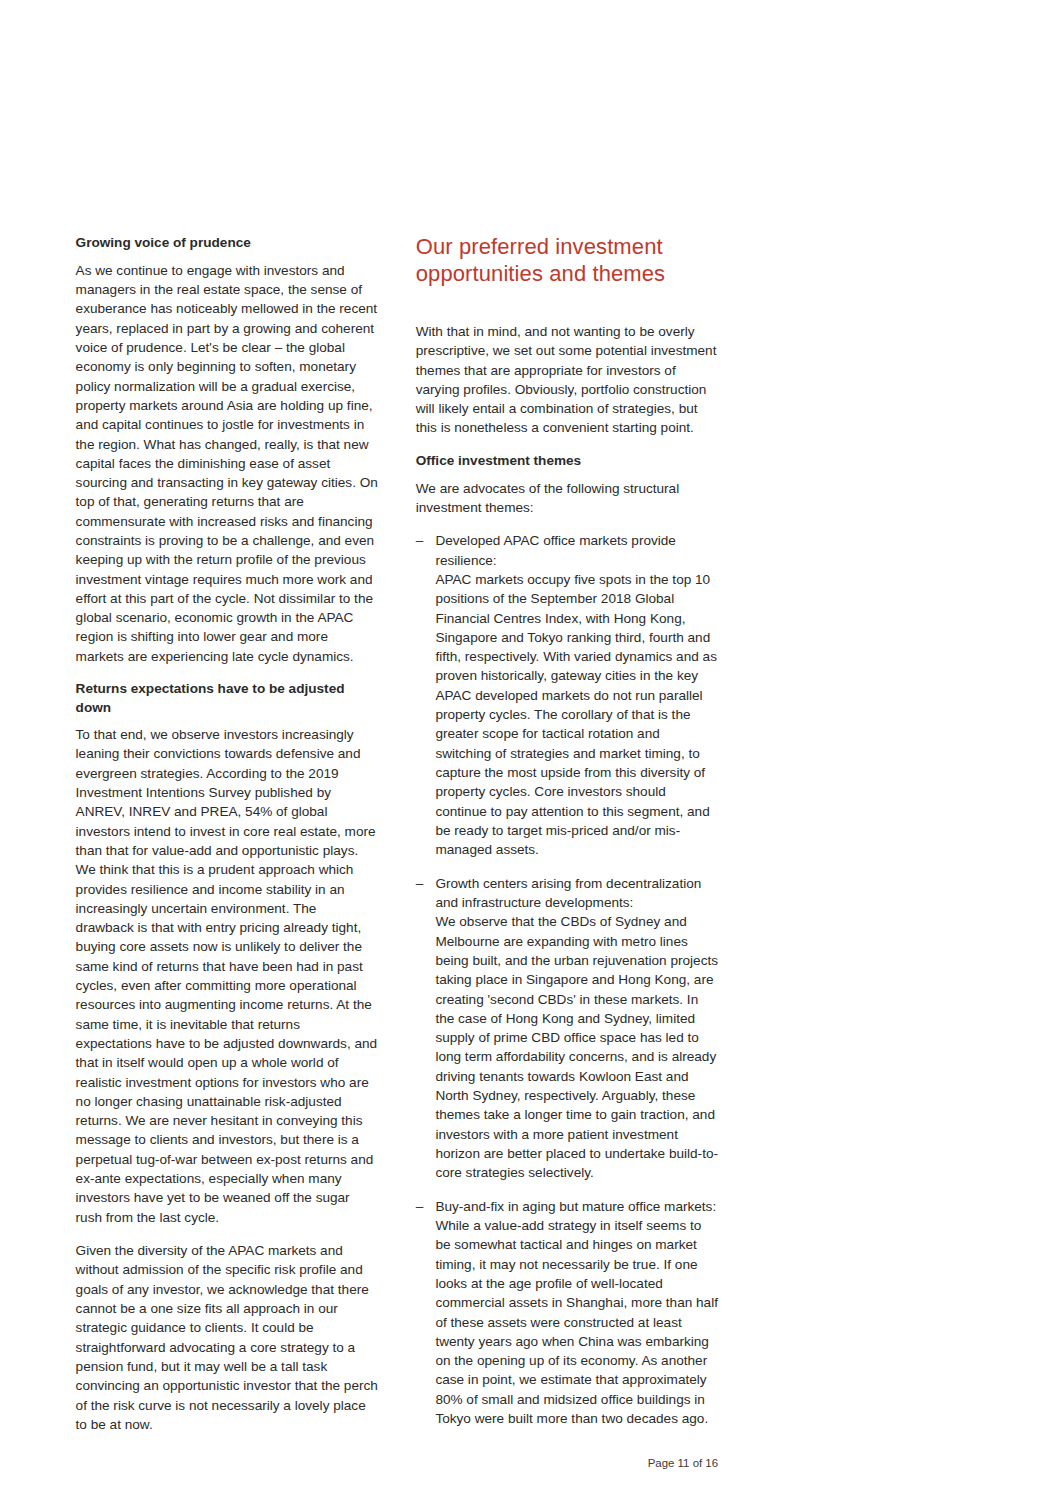Growing voice of prudence
As we continue to engage with investors and managers in the real estate space, the sense of exuberance has noticeably mellowed in the recent years, replaced in part by a growing and coherent voice of prudence. Let's be clear – the global economy is only beginning to soften, monetary policy normalization will be a gradual exercise, property markets around Asia are holding up fine, and capital continues to jostle for investments in the region. What has changed, really, is that new capital faces the diminishing ease of asset sourcing and transacting in key gateway cities. On top of that, generating returns that are commensurate with increased risks and financing constraints is proving to be a challenge, and even keeping up with the return profile of the previous investment vintage requires much more work and effort at this part of the cycle. Not dissimilar to the global scenario, economic growth in the APAC region is shifting into lower gear and more markets are experiencing late cycle dynamics.
Returns expectations have to be adjusted down
To that end, we observe investors increasingly leaning their convictions towards defensive and evergreen strategies. According to the 2019 Investment Intentions Survey published by ANREV, INREV and PREA, 54% of global investors intend to invest in core real estate, more than that for value-add and opportunistic plays. We think that this is a prudent approach which provides resilience and income stability in an increasingly uncertain environment. The drawback is that with entry pricing already tight, buying core assets now is unlikely to deliver the same kind of returns that have been had in past cycles, even after committing more operational resources into augmenting income returns. At the same time, it is inevitable that returns expectations have to be adjusted downwards, and that in itself would open up a whole world of realistic investment options for investors who are no longer chasing unattainable risk-adjusted returns. We are never hesitant in conveying this message to clients and investors, but there is a perpetual tug-of-war between ex-post returns and ex-ante expectations, especially when many investors have yet to be weaned off the sugar rush from the last cycle.
Given the diversity of the APAC markets and without admission of the specific risk profile and goals of any investor, we acknowledge that there cannot be a one size fits all approach in our strategic guidance to clients. It could be straightforward advocating a core strategy to a pension fund, but it may well be a tall task convincing an opportunistic investor that the perch of the risk curve is not necessarily a lovely place to be at now.
Our preferred investment opportunities and themes
With that in mind, and not wanting to be overly prescriptive, we set out some potential investment themes that are appropriate for investors of varying profiles. Obviously, portfolio construction will likely entail a combination of strategies, but this is nonetheless a convenient starting point.
Office investment themes
We are advocates of the following structural investment themes:
Developed APAC office markets provide resilience: APAC markets occupy five spots in the top 10 positions of the September 2018 Global Financial Centres Index, with Hong Kong, Singapore and Tokyo ranking third, fourth and fifth, respectively. With varied dynamics and as proven historically, gateway cities in the key APAC developed markets do not run parallel property cycles. The corollary of that is the greater scope for tactical rotation and switching of strategies and market timing, to capture the most upside from this diversity of property cycles. Core investors should continue to pay attention to this segment, and be ready to target mis-priced and/or mis-managed assets.
Growth centers arising from decentralization and infrastructure developments: We observe that the CBDs of Sydney and Melbourne are expanding with metro lines being built, and the urban rejuvenation projects taking place in Singapore and Hong Kong, are creating 'second CBDs' in these markets. In the case of Hong Kong and Sydney, limited supply of prime CBD office space has led to long term affordability concerns, and is already driving tenants towards Kowloon East and North Sydney, respectively. Arguably, these themes take a longer time to gain traction, and investors with a more patient investment horizon are better placed to undertake build-to-core strategies selectively.
Buy-and-fix in aging but mature office markets: While a value-add strategy in itself seems to be somewhat tactical and hinges on market timing, it may not necessarily be true. If one looks at the age profile of well-located commercial assets in Shanghai, more than half of these assets were constructed at least twenty years ago when China was embarking on the opening up of its economy. As another case in point, we estimate that approximately 80% of small and midsized office buildings in Tokyo were built more than two decades ago.
Page 11 of 16